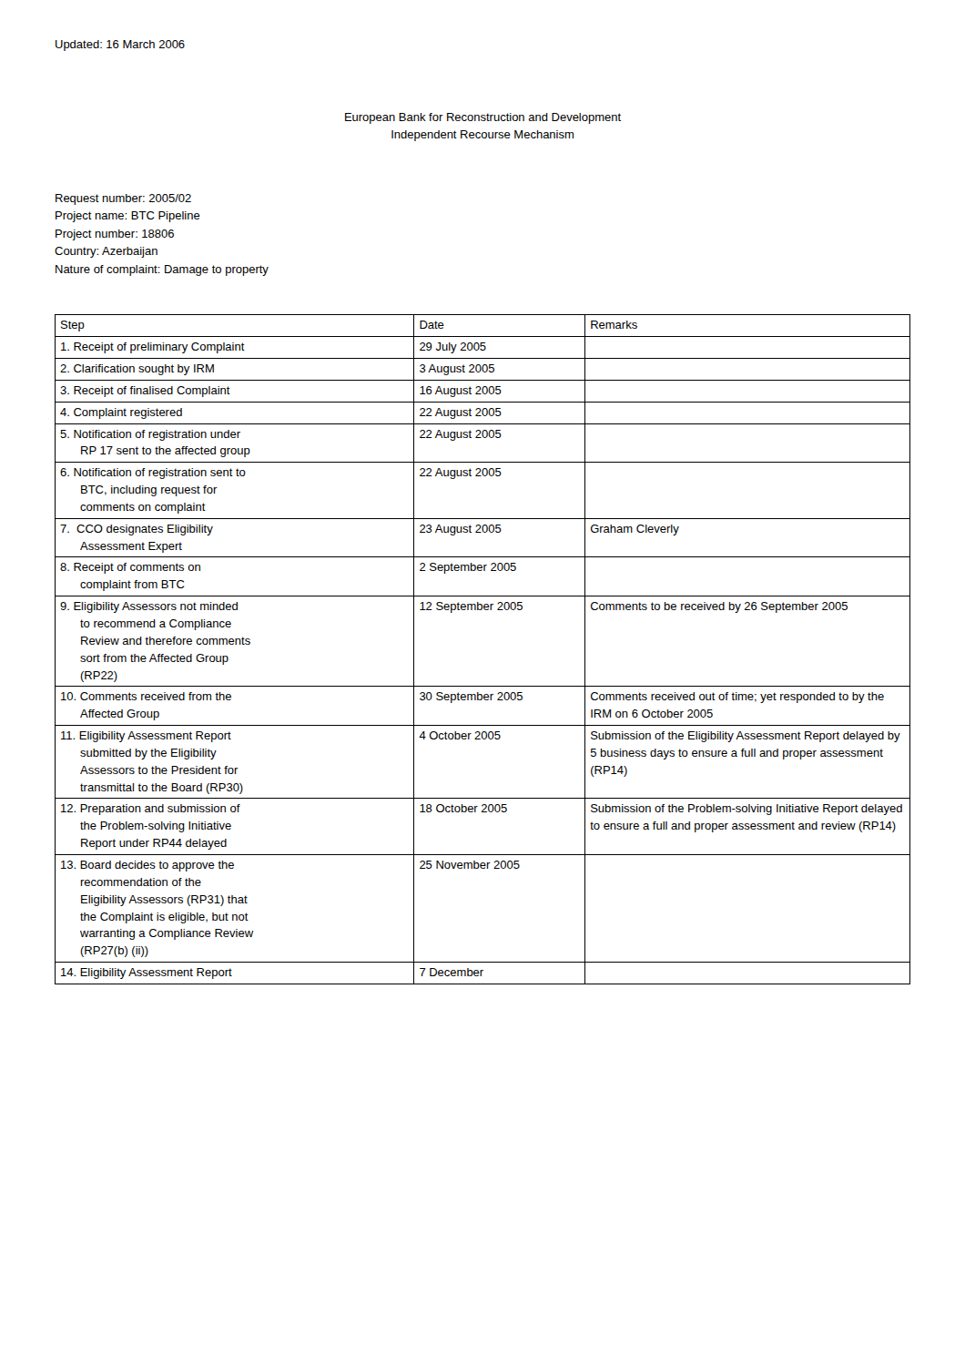Updated: 16 March 2006
European Bank for Reconstruction and Development
Independent Recourse Mechanism
Request number: 2005/02
Project name: BTC Pipeline
Project number: 18806
Country: Azerbaijan
Nature of complaint: Damage to property
| Step | Date | Remarks |
| --- | --- | --- |
| 1. Receipt of preliminary Complaint | 29 July 2005 | |
| 2. Clarification sought by IRM | 3 August 2005 | |
| 3. Receipt of finalised Complaint | 16 August 2005 | |
| 4. Complaint registered | 22 August 2005 | |
| 5. Notification of registration under RP 17 sent to the affected group | 22 August 2005 | |
| 6. Notification of registration sent to BTC, including request for comments on complaint | 22 August 2005 | |
| 7. CCO designates Eligibility Assessment Expert | 23 August 2005 | Graham Cleverly |
| 8. Receipt of comments on complaint from BTC | 2 September 2005 | |
| 9. Eligibility Assessors not minded to recommend a Compliance Review and therefore comments sort from the Affected Group (RP22) | 12 September 2005 | Comments to be received by 26 September 2005 |
| 10. Comments received from the Affected Group | 30 September 2005 | Comments received out of time; yet responded to by the IRM on 6 October 2005 |
| 11. Eligibility Assessment Report submitted by the Eligibility Assessors to the President for transmittal to the Board (RP30) | 4 October 2005 | Submission of the Eligibility Assessment Report delayed by 5 business days to ensure a full and proper assessment (RP14) |
| 12. Preparation and submission of the Problem-solving Initiative Report under RP44 delayed | 18 October 2005 | Submission of the Problem-solving Initiative Report delayed to ensure a full and proper assessment and review (RP14) |
| 13. Board decides to approve the recommendation of the Eligibility Assessors (RP31) that the Complaint is eligible, but not warranting a Compliance Review (RP27(b) (ii)) | 25 November 2005 | |
| 14. Eligibility Assessment Report | 7 December | |